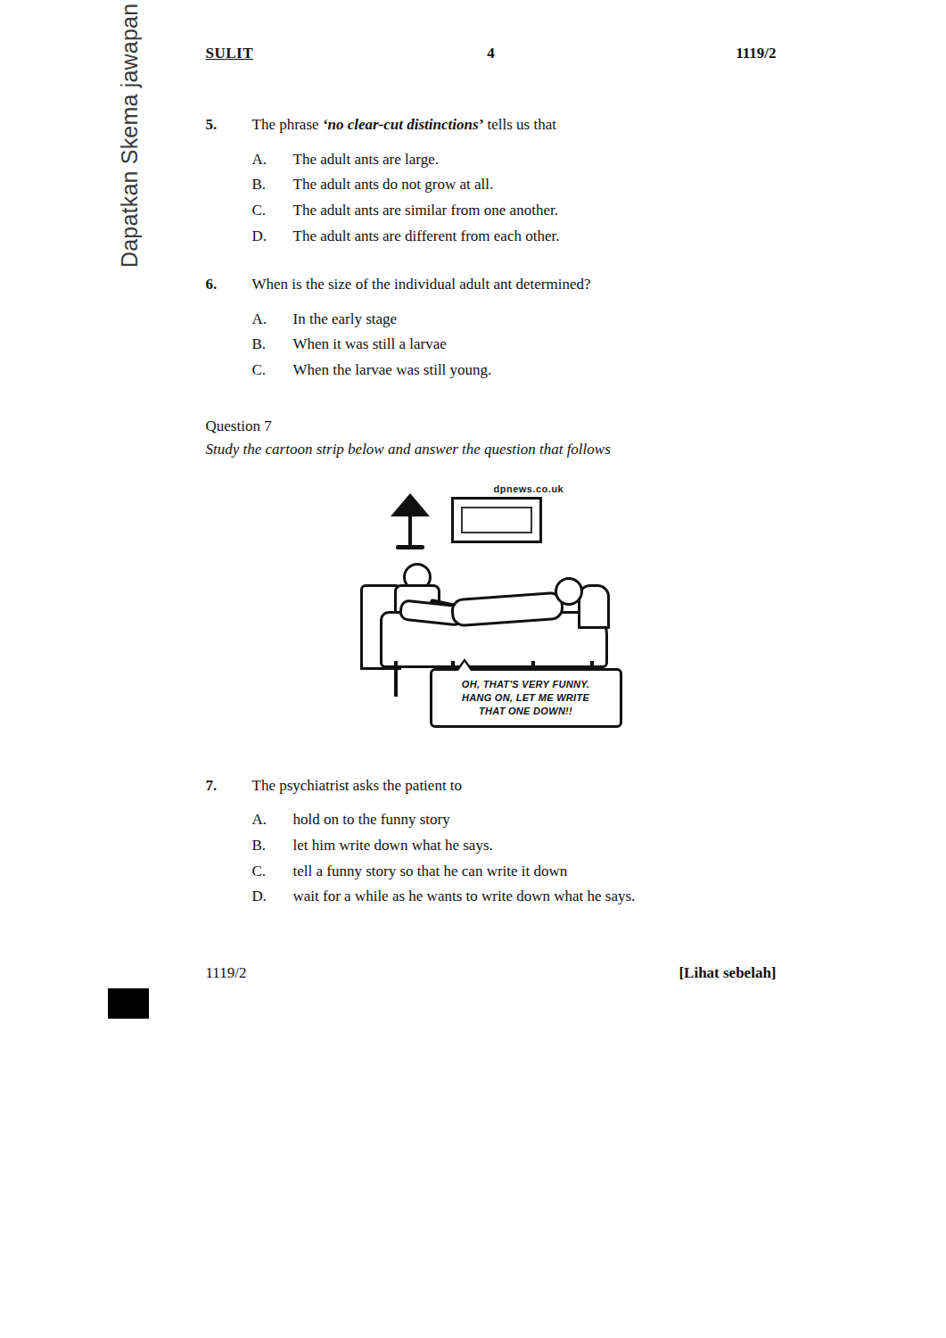Dapatkan Skema jawapan di www.banksoalanspm.com
SULIT 4 1119/2
5.
The phrase ‘no clear-cut distinctions’ tells us that
A. The adult ants are large.
B. The adult ants do not grow at all.
C. The adult ants are similar from one another.
D. The adult ants are different from each other.
6.
When is the size of the individual adult ant determined?
A. In the early stage
B. When it was still a larvae
C. When the larvae was still young.
Question 7
Study the cartoon strip below and answer the question that follows
dpnews.co.uk
OH, THAT'S VERY FUNNY.
HANG ON, LET ME WRITE
THAT ONE DOWN!!
7.
The psychiatrist asks the patient to
A. hold on to the funny story
B. let him write down what he says.
C. tell a funny story so that he can write it down
D. wait for a while as he wants to write down what he says.
1119/2 [Lihat sebelah]